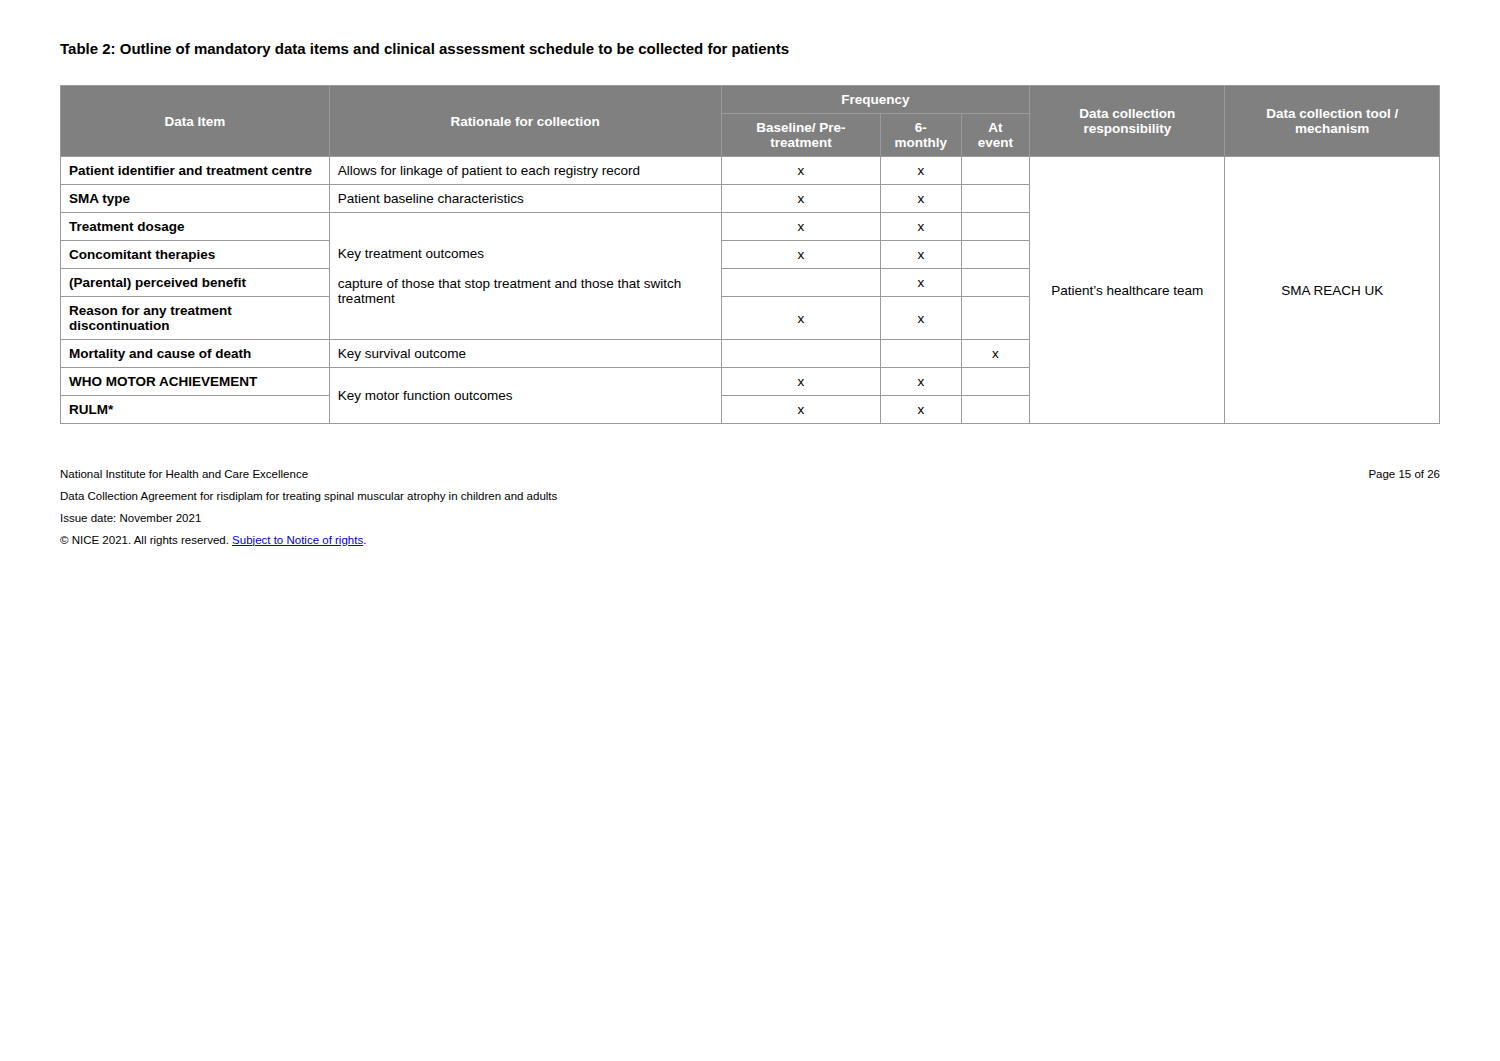Table 2: Outline of mandatory data items and clinical assessment schedule to be collected for patients
| Data Item | Rationale for collection | Frequency | Data collection responsibility | Data collection tool / mechanism |
| --- | --- | --- | --- | --- |
| Baseline/ Pre-treatment | 6-monthly | At event |
| Patient identifier and treatment centre | Allows for linkage of patient to each registry record | x | x | | Patient’s healthcare team | SMA REACH UK |
| SMA type | Patient baseline characteristics | x | x | |
| Treatment dosage | Key treatment outcomes capture of those that stop treatment and those that switch treatment | x | x | |
| Concomitant therapies | x | x | |
| (Parental) perceived benefit | | x | |
| Reason for any treatment discontinuation | x | x | |
| Mortality and cause of death | Key survival outcome | | | x |
| WHO MOTOR ACHIEVEMENT | Key motor function outcomes | x | x | |
| RULM* | x | x | |
National Institute for Health and Care Excellence Page 15 of 26
Data Collection Agreement for risdiplam for treating spinal muscular atrophy in children and adults
Issue date: November 2021
© NICE 2021. All rights reserved. Subject to Notice of rights.